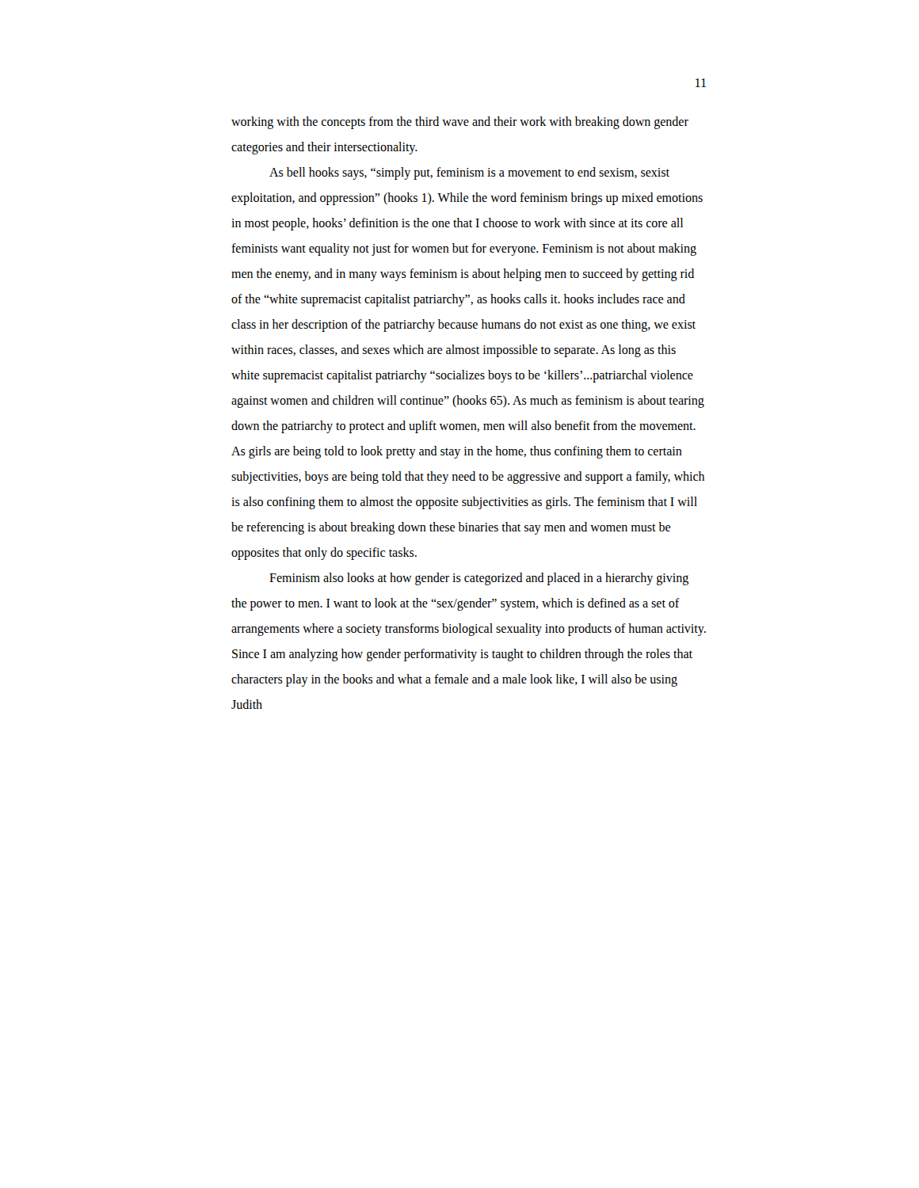11
working with the concepts from the third wave and their work with breaking down gender categories and their intersectionality.
As bell hooks says, “simply put, feminism is a movement to end sexism, sexist exploitation, and oppression” (hooks 1). While the word feminism brings up mixed emotions in most people, hooks’ definition is the one that I choose to work with since at its core all feminists want equality not just for women but for everyone. Feminism is not about making men the enemy, and in many ways feminism is about helping men to succeed by getting rid of the “white supremacist capitalist patriarchy”, as hooks calls it. hooks includes race and class in her description of the patriarchy because humans do not exist as one thing, we exist within races, classes, and sexes which are almost impossible to separate. As long as this white supremacist capitalist patriarchy “socializes boys to be ‘killers’...patriarchal violence against women and children will continue” (hooks 65). As much as feminism is about tearing down the patriarchy to protect and uplift women, men will also benefit from the movement. As girls are being told to look pretty and stay in the home, thus confining them to certain subjectivities, boys are being told that they need to be aggressive and support a family, which is also confining them to almost the opposite subjectivities as girls. The feminism that I will be referencing is about breaking down these binaries that say men and women must be opposites that only do specific tasks.
Feminism also looks at how gender is categorized and placed in a hierarchy giving the power to men. I want to look at the “sex/gender” system, which is defined as a set of arrangements where a society transforms biological sexuality into products of human activity. Since I am analyzing how gender performativity is taught to children through the roles that characters play in the books and what a female and a male look like, I will also be using Judith